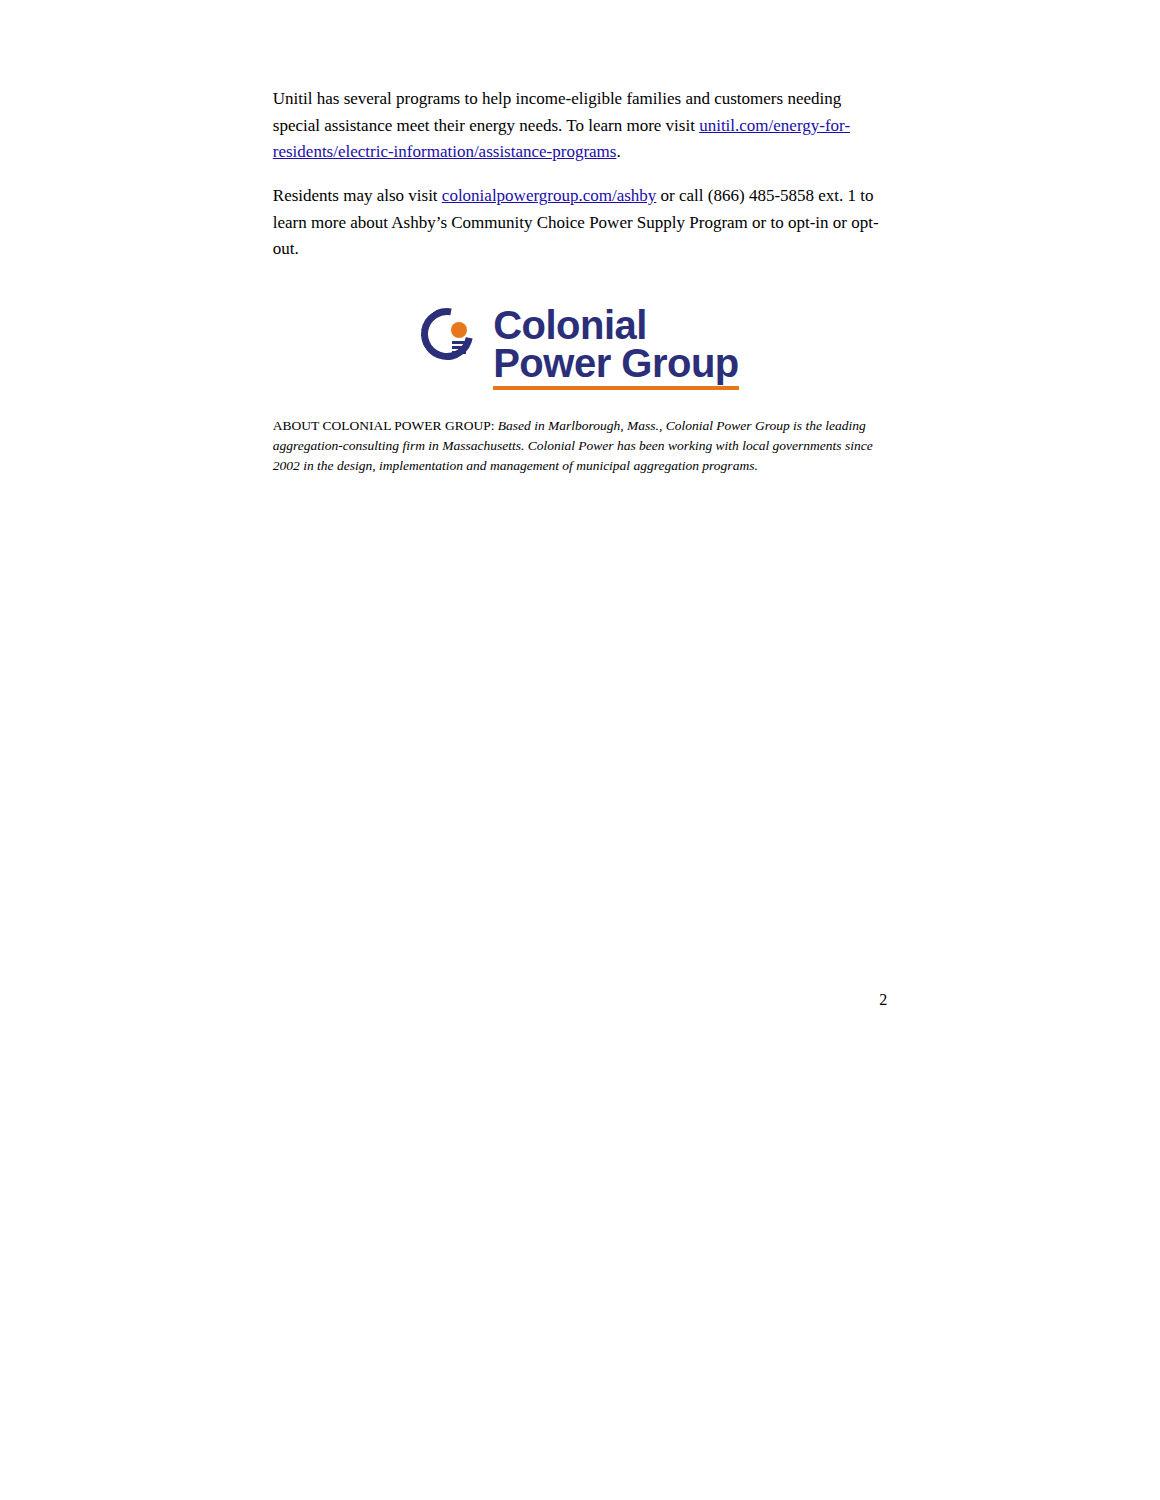Unitil has several programs to help income-eligible families and customers needing special assistance meet their energy needs. To learn more visit unitil.com/energy-for-residents/electric-information/assistance-programs.
Residents may also visit colonialpowergroup.com/ashby or call (866) 485-5858 ext. 1 to learn more about Ashby’s Community Choice Power Supply Program or to opt-in or opt-out.
Colonial Power Group
ABOUT COLONIAL POWER GROUP: Based in Marlborough, Mass., Colonial Power Group is the leading aggregation-consulting firm in Massachusetts. Colonial Power has been working with local governments since 2002 in the design, implementation and management of municipal aggregation programs.
2